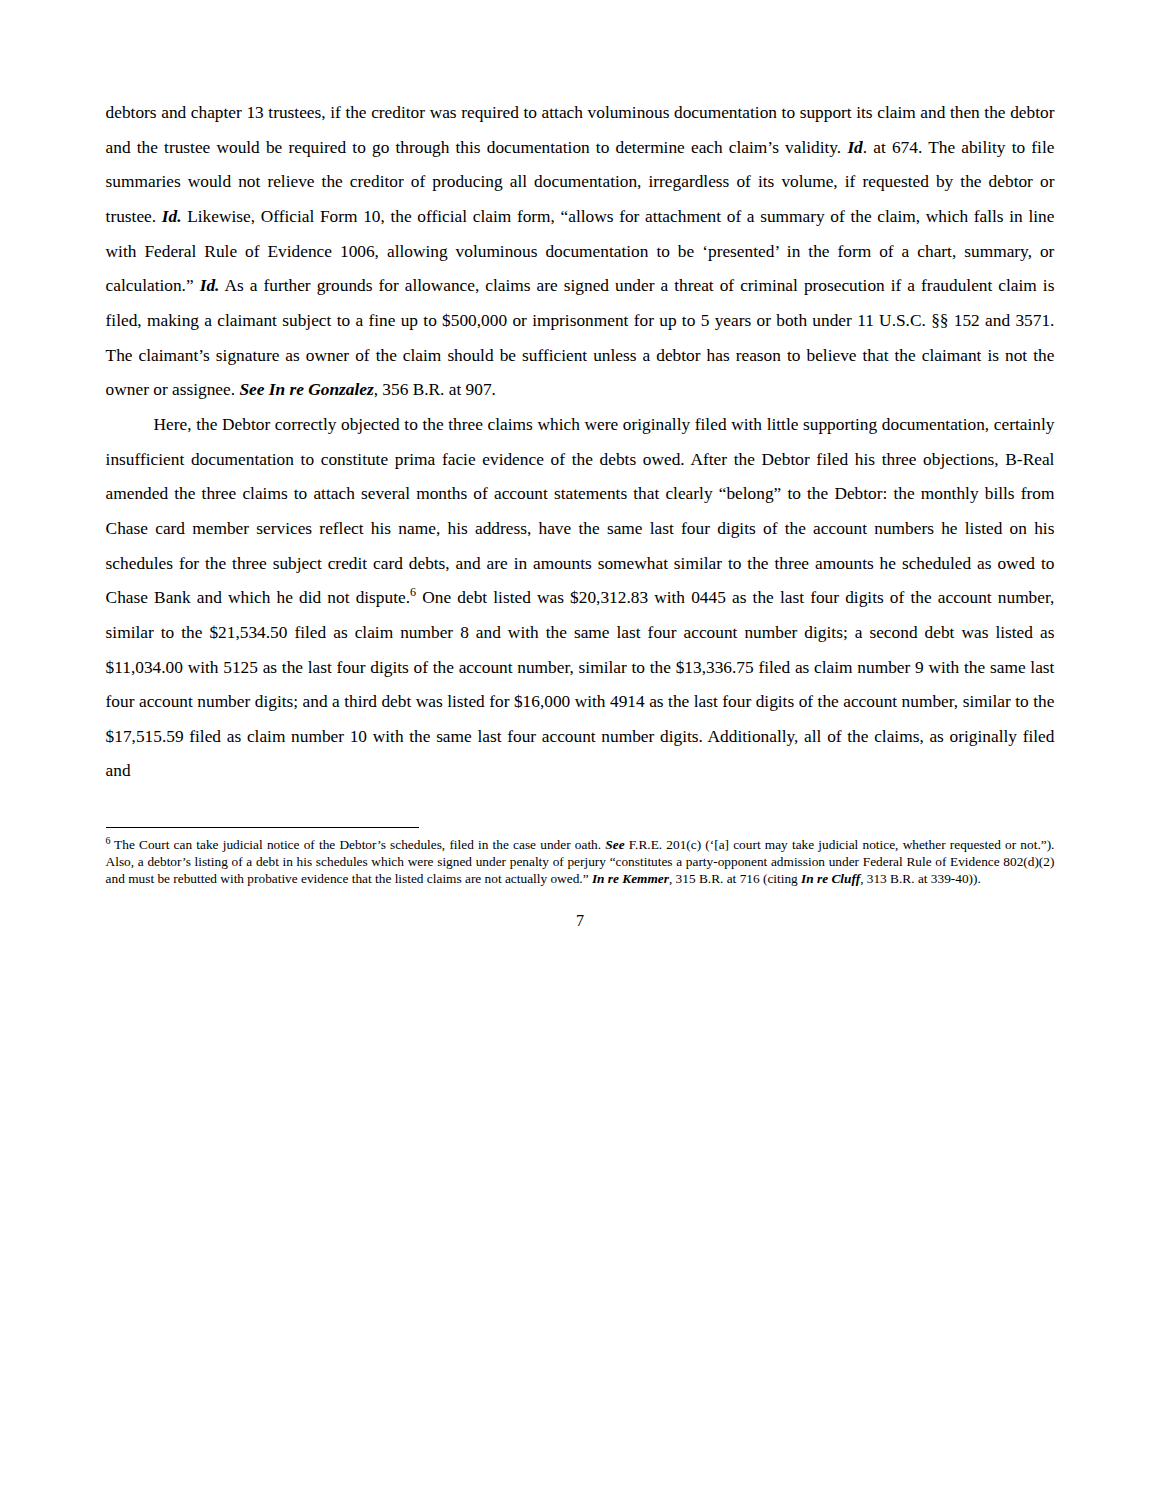debtors and chapter 13 trustees, if the creditor was required to attach voluminous documentation to support its claim and then the debtor and the trustee would be required to go through this documentation to determine each claim’s validity. Id. at 674. The ability to file summaries would not relieve the creditor of producing all documentation, irregardless of its volume, if requested by the debtor or trustee. Id. Likewise, Official Form 10, the official claim form, “allows for attachment of a summary of the claim, which falls in line with Federal Rule of Evidence 1006, allowing voluminous documentation to be ‘presented’ in the form of a chart, summary, or calculation.” Id. As a further grounds for allowance, claims are signed under a threat of criminal prosecution if a fraudulent claim is filed, making a claimant subject to a fine up to $500,000 or imprisonment for up to 5 years or both under 11 U.S.C. §§ 152 and 3571. The claimant’s signature as owner of the claim should be sufficient unless a debtor has reason to believe that the claimant is not the owner or assignee. See In re Gonzalez, 356 B.R. at 907.
Here, the Debtor correctly objected to the three claims which were originally filed with little supporting documentation, certainly insufficient documentation to constitute prima facie evidence of the debts owed. After the Debtor filed his three objections, B-Real amended the three claims to attach several months of account statements that clearly “belong” to the Debtor: the monthly bills from Chase card member services reflect his name, his address, have the same last four digits of the account numbers he listed on his schedules for the three subject credit card debts, and are in amounts somewhat similar to the three amounts he scheduled as owed to Chase Bank and which he did not dispute.6 One debt listed was $20,312.83 with 0445 as the last four digits of the account number, similar to the $21,534.50 filed as claim number 8 and with the same last four account number digits; a second debt was listed as $11,034.00 with 5125 as the last four digits of the account number, similar to the $13,336.75 filed as claim number 9 with the same last four account number digits; and a third debt was listed for $16,000 with 4914 as the last four digits of the account number, similar to the $17,515.59 filed as claim number 10 with the same last four account number digits. Additionally, all of the claims, as originally filed and
6 The Court can take judicial notice of the Debtor’s schedules, filed in the case under oath. See F.R.E. 201(c) (‘[a] court may take judicial notice, whether requested or not.”). Also, a debtor’s listing of a debt in his schedules which were signed under penalty of perjury “constitutes a party-opponent admission under Federal Rule of Evidence 802(d)(2) and must be rebutted with probative evidence that the listed claims are not actually owed.” In re Kemmer, 315 B.R. at 716 (citing In re Cluff, 313 B.R. at 339-40)).
7